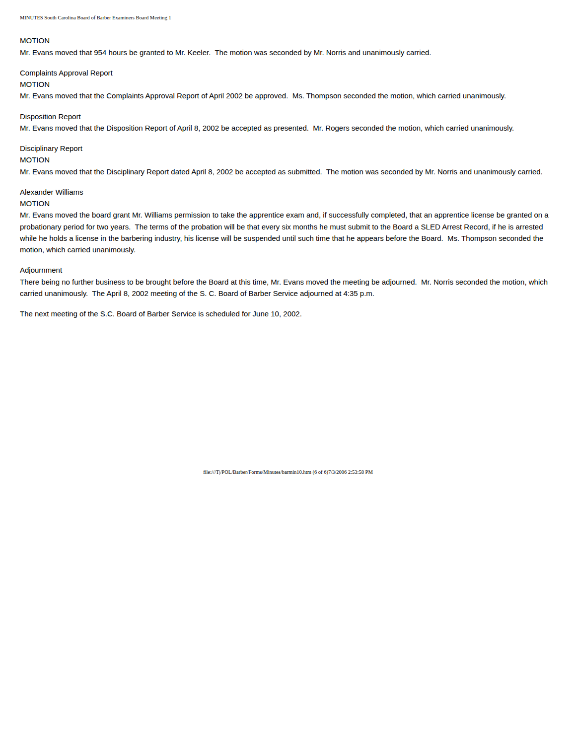MINUTES South Carolina Board of Barber Examiners Board Meeting 1
MOTION
Mr. Evans moved that 954 hours be granted to Mr. Keeler. The motion was seconded by Mr. Norris and unanimously carried.
Complaints Approval Report
MOTION
Mr. Evans moved that the Complaints Approval Report of April 2002 be approved. Ms. Thompson seconded the motion, which carried unanimously.
Disposition Report
Mr. Evans moved that the Disposition Report of April 8, 2002 be accepted as presented. Mr. Rogers seconded the motion, which carried unanimously.
Disciplinary Report
MOTION
Mr. Evans moved that the Disciplinary Report dated April 8, 2002 be accepted as submitted. The motion was seconded by Mr. Norris and unanimously carried.
Alexander Williams
MOTION
Mr. Evans moved the board grant Mr. Williams permission to take the apprentice exam and, if successfully completed, that an apprentice license be granted on a probationary period for two years. The terms of the probation will be that every six months he must submit to the Board a SLED Arrest Record, if he is arrested while he holds a license in the barbering industry, his license will be suspended until such time that he appears before the Board. Ms. Thompson seconded the motion, which carried unanimously.
Adjournment
There being no further business to be brought before the Board at this time, Mr. Evans moved the meeting be adjourned. Mr. Norris seconded the motion, which carried unanimously. The April 8, 2002 meeting of the S. C. Board of Barber Service adjourned at 4:35 p.m.
The next meeting of the S.C. Board of Barber Service is scheduled for June 10, 2002.
file:///T|/POL/Barber/Forms/Minutes/barmin10.htm (6 of 6)7/3/2006 2:53:58 PM